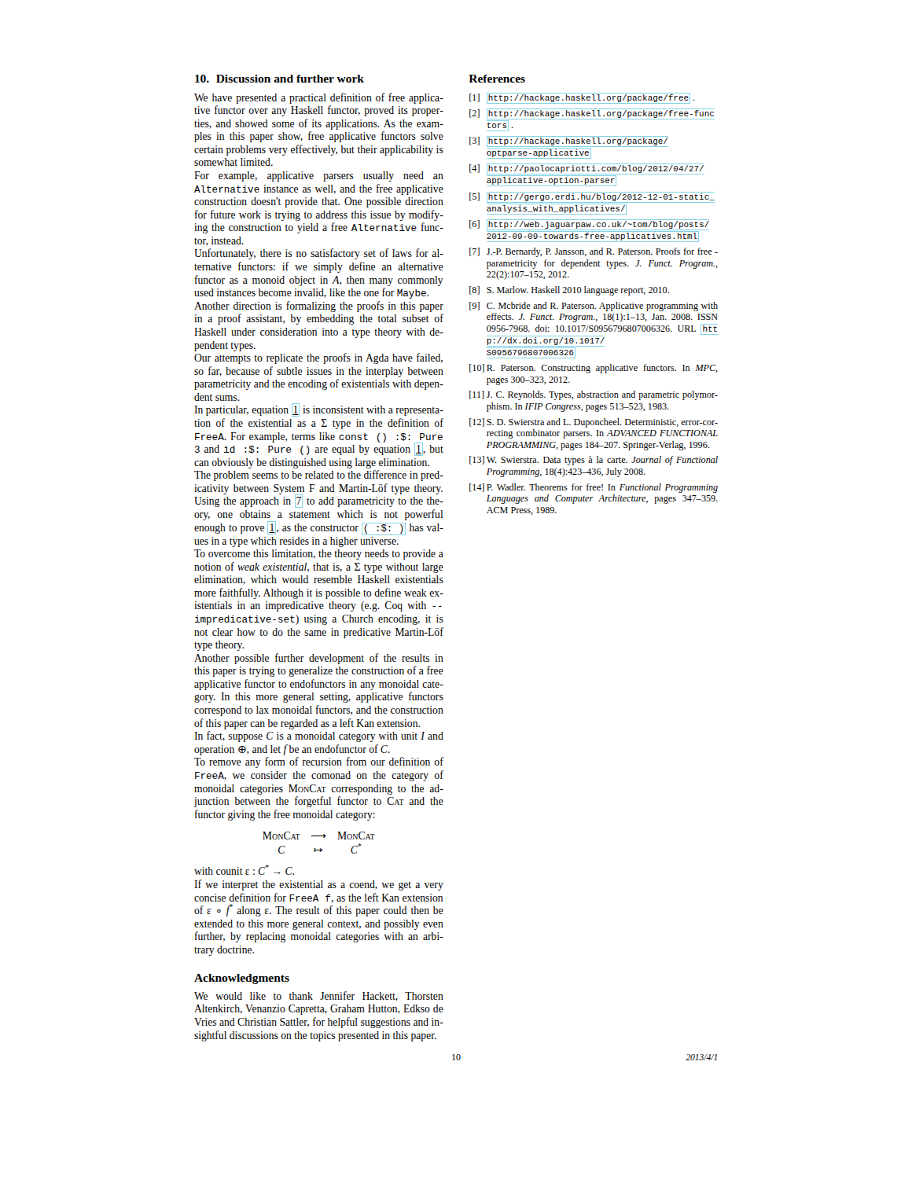10. Discussion and further work
We have presented a practical definition of free applicative functor over any Haskell functor, proved its properties, and showed some of its applications. As the examples in this paper show, free applicative functors solve certain problems very effectively, but their applicability is somewhat limited.
For example, applicative parsers usually need an Alternative instance as well, and the free applicative construction doesn't provide that. One possible direction for future work is trying to address this issue by modifying the construction to yield a free Alternative functor, instead.
Unfortunately, there is no satisfactory set of laws for alternative functors: if we simply define an alternative functor as a monoid object in A, then many commonly used instances become invalid, like the one for Maybe.
Another direction is formalizing the proofs in this paper in a proof assistant, by embedding the total subset of Haskell under consideration into a type theory with dependent types.
Our attempts to replicate the proofs in Agda have failed, so far, because of subtle issues in the interplay between parametricity and the encoding of existentials with dependent sums.
In particular, equation 1 is inconsistent with a representation of the existential as a Σ type in the definition of FreeA. For example, terms like const () :$: Pure 3 and id :$: Pure () are equal by equation 1, but can obviously be distinguished using large elimination.
The problem seems to be related to the difference in predicativity between System F and Martin-Löf type theory. Using the approach in 7 to add parametricity to the theory, one obtains a statement which is not powerful enough to prove 1, as the constructor ( :$: ) has values in a type which resides in a higher universe.
To overcome this limitation, the theory needs to provide a notion of weak existential, that is, a Σ type without large elimination, which would resemble Haskell existentials more faithfully. Although it is possible to define weak existentials in an impredicative theory (e.g. Coq with --impredicative-set) using a Church encoding, it is not clear how to do the same in predicative Martin-Löf type theory.
Another possible further development of the results in this paper is trying to generalize the construction of a free applicative functor to endofunctors in any monoidal category. In this more general setting, applicative functors correspond to lax monoidal functors, and the construction of this paper can be regarded as a left Kan extension.
In fact, suppose C is a monoidal category with unit I and operation ⊕, and let f be an endofunctor of C.
To remove any form of recursion from our definition of FreeA, we consider the comonad on the category of monoidal categories MonCat corresponding to the adjunction between the forgetful functor to Cat and the functor giving the free monoidal category:
| MonCat | ⟶ | MonCat |
| C | ↦ | C * |
with counit ε : C* → C.
If we interpret the existential as a coend, we get a very concise definition for FreeA f, as the left Kan extension of ε ∘ f* along ε. The result of this paper could then be extended to this more general context, and possibly even further, by replacing monoidal categories with an arbitrary doctrine.
Acknowledgments
We would like to thank Jennifer Hackett, Thorsten Altenkirch, Venanzio Capretta, Graham Hutton, Edkso de Vries and Christian Sattler, for helpful suggestions and insightful discussions on the topics presented in this paper.
References
[1] http://hackage.haskell.org/package/free .
[2] http://hackage.haskell.org/package/free-functors .
[3] http://hackage.haskell.org/package/
optparse-applicative
[4] http://paolocapriotti.com/blog/2012/04/27/
applicative-option-parser
[5] http://gergo.erdi.hu/blog/2012-12-01-static_
analysis_with_applicatives/
[6] http://web.jaguarpaw.co.uk/~tom/blog/posts/
2012-09-09-towards-free-applicatives.html
[7] J.-P. Bernardy, P. Jansson, and R. Paterson. Proofs for free - parametricity for dependent types. J. Funct. Program., 22(2):107–152, 2012.
[8] S. Marlow. Haskell 2010 language report, 2010.
[9] C. Mcbride and R. Paterson. Applicative programming with effects. J. Funct. Program., 18(1):1–13, Jan. 2008. ISSN 0956-7968. doi: 10.1017/S0956796807006326. URL http://dx.doi.org/10.1017/
S0956796807006326
[10] R. Paterson. Constructing applicative functors. In MPC, pages 300–323, 2012.
[11] J. C. Reynolds. Types, abstraction and parametric polymorphism. In IFIP Congress, pages 513–523, 1983.
[12] S. D. Swierstra and L. Duponcheel. Deterministic, error-correcting combinator parsers. In ADVANCED FUNCTIONAL PROGRAMMING, pages 184–207. Springer-Verlag, 1996.
[13] W. Swierstra. Data types à la carte. Journal of Functional Programming, 18(4):423–436, July 2008.
[14] P. Wadler. Theorems for free! In Functional Programming Languages and Computer Architecture, pages 347–359. ACM Press, 1989.
10
2013/4/1